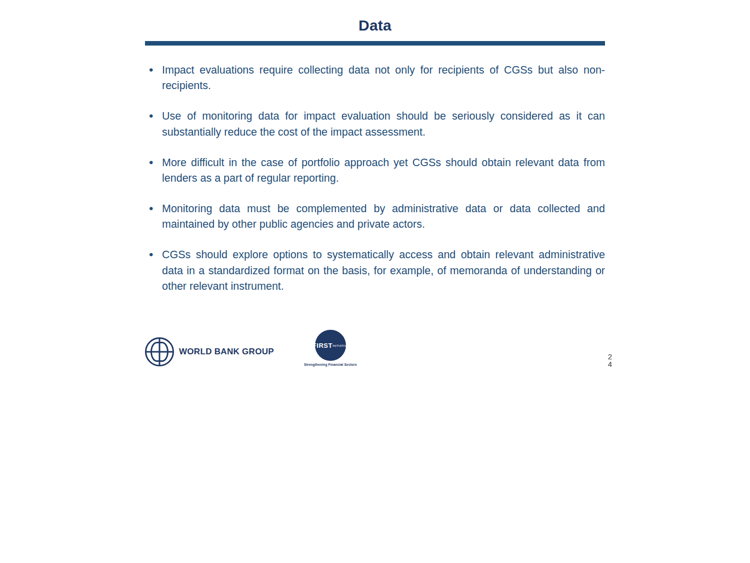Data
Impact evaluations require collecting data not only for recipients of CGSs but also non-recipients.
Use of monitoring data for impact evaluation should be seriously considered as it can substantially reduce the cost of the impact assessment.
More difficult in the case of portfolio approach yet CGSs should obtain relevant data from lenders as a part of regular reporting.
Monitoring data must be complemented by administrative data or data collected and maintained by other public agencies and private actors.
CGSs should explore options to systematically access and obtain relevant administrative data in a standardized format on the basis, for example, of memoranda of understanding or other relevant instrument.
WORLD BANK GROUP
FIRSTINITIATIVE
Strengthening Financial Sectors
2
4